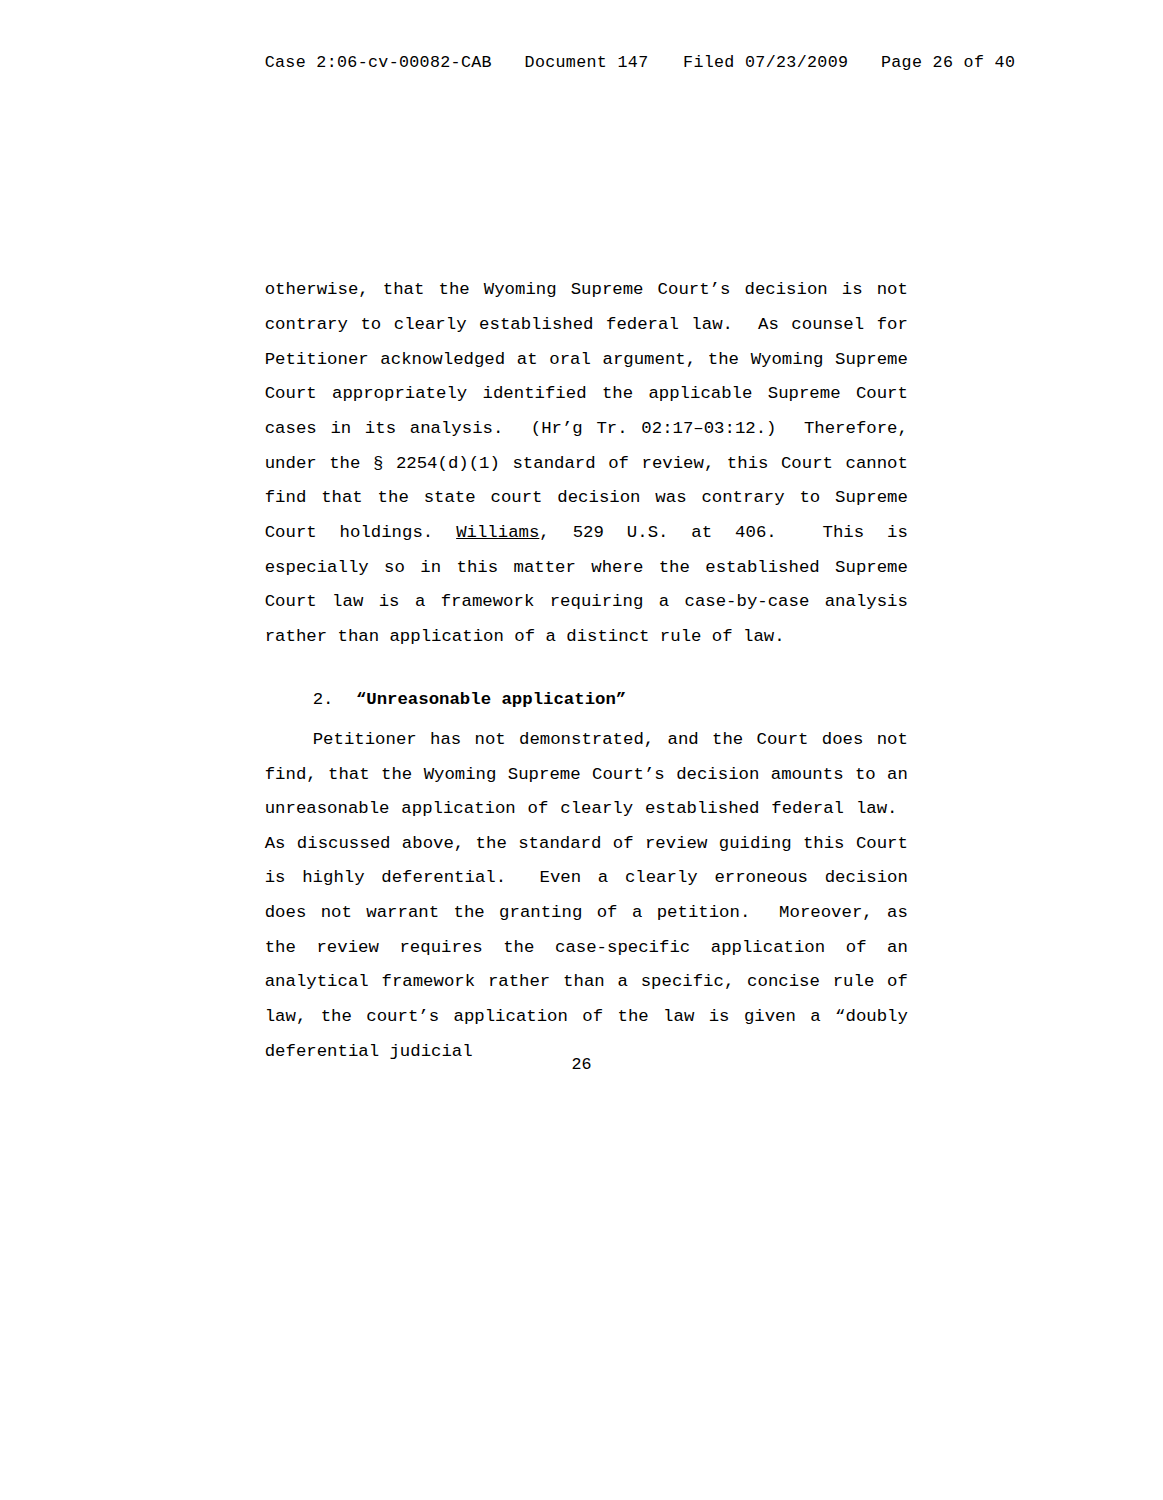Case 2:06-cv-00082-CAB Document 147 Filed 07/23/2009 Page 26 of 40
otherwise, that the Wyoming Supreme Court’s decision is not contrary to clearly established federal law. As counsel for Petitioner acknowledged at oral argument, the Wyoming Supreme Court appropriately identified the applicable Supreme Court cases in its analysis. (Hr’g Tr. 02:17–03:12.) Therefore, under the § 2254(d)(1) standard of review, this Court cannot find that the state court decision was contrary to Supreme Court holdings. Williams, 529 U.S. at 406. This is especially so in this matter where the established Supreme Court law is a framework requiring a case-by-case analysis rather than application of a distinct rule of law.
2.“Unreasonable application”
Petitioner has not demonstrated, and the Court does not find, that the Wyoming Supreme Court’s decision amounts to an unreasonable application of clearly established federal law. As discussed above, the standard of review guiding this Court is highly deferential. Even a clearly erroneous decision does not warrant the granting of a petition. Moreover, as the review requires the case-specific application of an analytical framework rather than a specific, concise rule of law, the court’s application of the law is given a “doubly deferential judicial
26